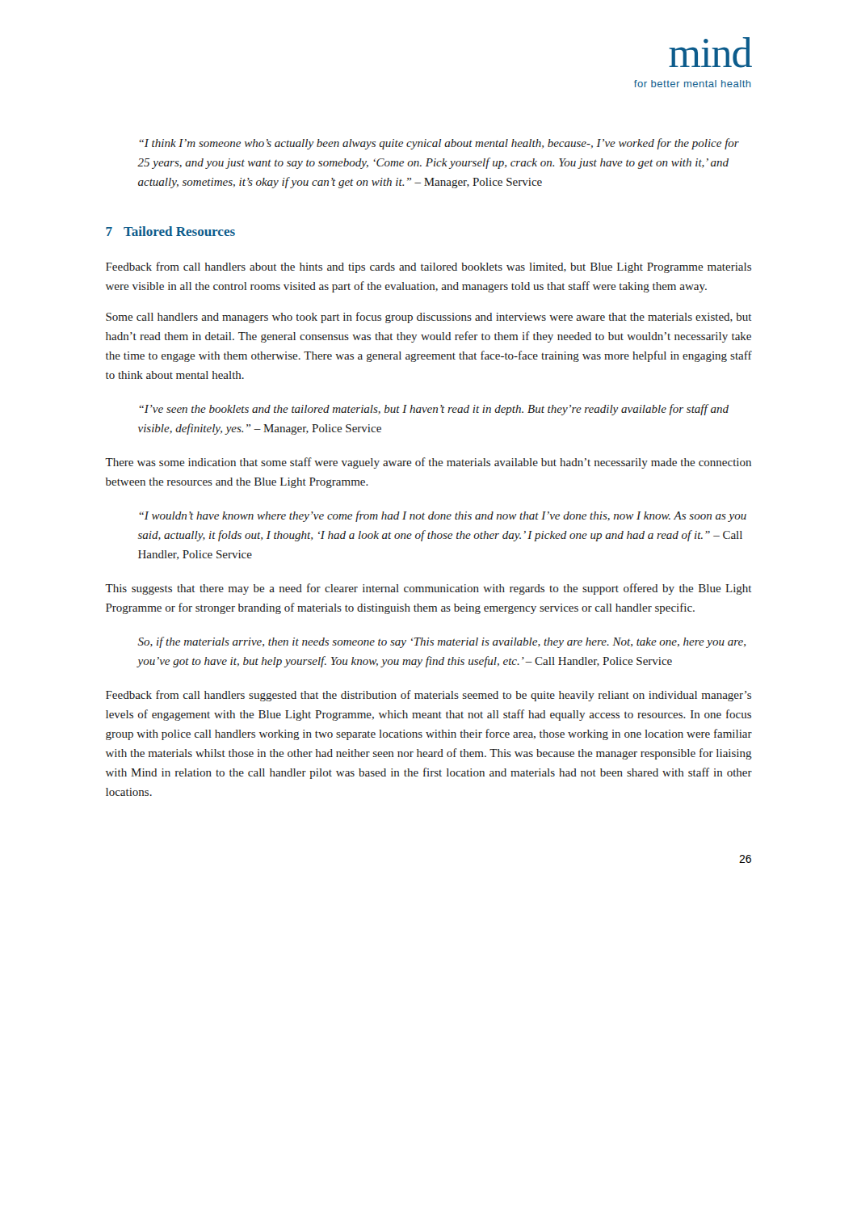mind
for better mental health
“I think I’m someone who’s actually been always quite cynical about mental health, because-, I’ve worked for the police for 25 years, and you just want to say to somebody, ‘Come on. Pick yourself up, crack on. You just have to get on with it,’ and actually, sometimes, it’s okay if you can’t get on with it.” – Manager, Police Service
7 Tailored Resources
Feedback from call handlers about the hints and tips cards and tailored booklets was limited, but Blue Light Programme materials were visible in all the control rooms visited as part of the evaluation, and managers told us that staff were taking them away.
Some call handlers and managers who took part in focus group discussions and interviews were aware that the materials existed, but hadn’t read them in detail. The general consensus was that they would refer to them if they needed to but wouldn’t necessarily take the time to engage with them otherwise. There was a general agreement that face-to-face training was more helpful in engaging staff to think about mental health.
“I’ve seen the booklets and the tailored materials, but I haven’t read it in depth. But they’re readily available for staff and visible, definitely, yes.” – Manager, Police Service
There was some indication that some staff were vaguely aware of the materials available but hadn’t necessarily made the connection between the resources and the Blue Light Programme.
“I wouldn’t have known where they’ve come from had I not done this and now that I’ve done this, now I know. As soon as you said, actually, it folds out, I thought, ‘I had a look at one of those the other day.’ I picked one up and had a read of it.” – Call Handler, Police Service
This suggests that there may be a need for clearer internal communication with regards to the support offered by the Blue Light Programme or for stronger branding of materials to distinguish them as being emergency services or call handler specific.
So, if the materials arrive, then it needs someone to say ‘This material is available, they are here. Not, take one, here you are, you’ve got to have it, but help yourself. You know, you may find this useful, etc.’ – Call Handler, Police Service
Feedback from call handlers suggested that the distribution of materials seemed to be quite heavily reliant on individual manager’s levels of engagement with the Blue Light Programme, which meant that not all staff had equally access to resources. In one focus group with police call handlers working in two separate locations within their force area, those working in one location were familiar with the materials whilst those in the other had neither seen nor heard of them. This was because the manager responsible for liaising with Mind in relation to the call handler pilot was based in the first location and materials had not been shared with staff in other locations.
26